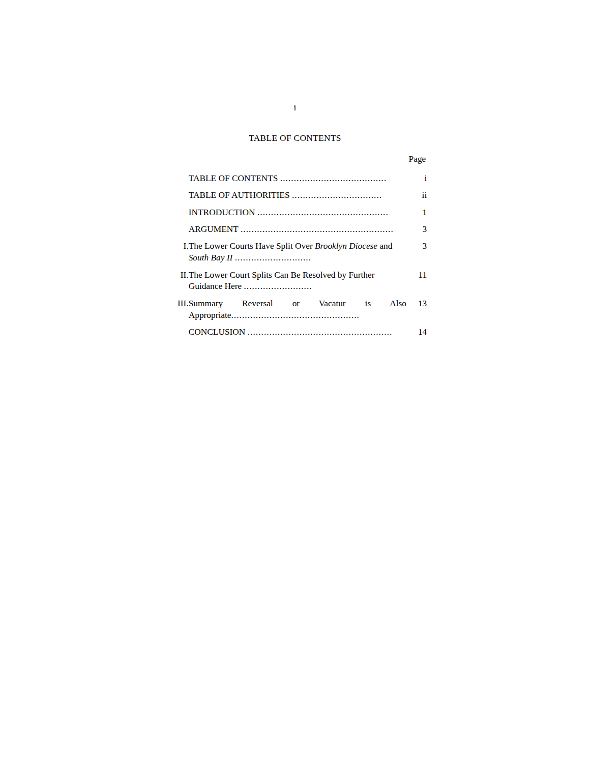i
TABLE OF CONTENTS
Page
| | TABLE OF CONTENTS ....................................... | i |
| | TABLE OF AUTHORITIES ................................. | ii |
| | INTRODUCTION ................................................ | 1 |
| | ARGUMENT ........................................................ | 3 |
| I. | The Lower Courts Have Split Over Brooklyn Diocese and South Bay II ............................ | 3 |
| II. | The Lower Court Splits Can Be Resolved by Further Guidance Here ......................... | 11 |
| III. | Summary Reversal or Vacatur is Also Appropriate ............................................... | 13 |
| | CONCLUSION ..................................................... | 14 |